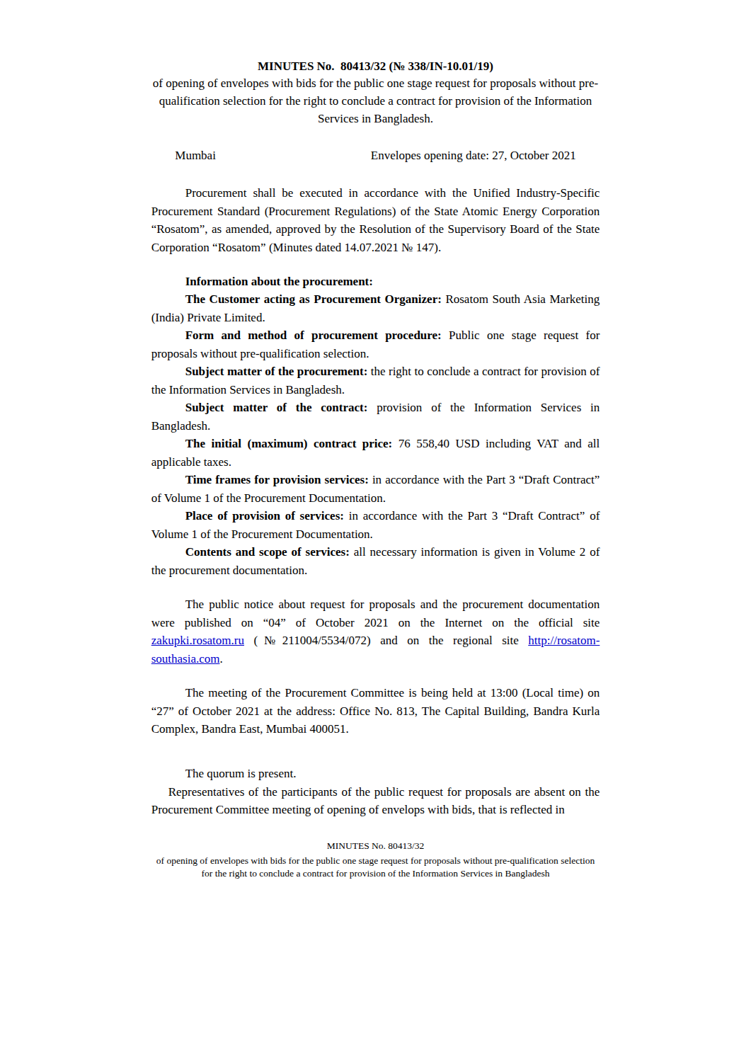MINUTES No. 80413/32 (№ 338/IN-10.01/19)
of opening of envelopes with bids for the public one stage request for proposals without pre-qualification selection for the right to conclude a contract for provision of the Information Services in Bangladesh.
Mumbai Envelopes opening date: 27, October 2021
Procurement shall be executed in accordance with the Unified Industry-Specific Procurement Standard (Procurement Regulations) of the State Atomic Energy Corporation “Rosatom”, as amended, approved by the Resolution of the Supervisory Board of the State Corporation “Rosatom” (Minutes dated 14.07.2021 № 147).
Information about the procurement:
The Customer acting as Procurement Organizer: Rosatom South Asia Marketing (India) Private Limited.
Form and method of procurement procedure: Public one stage request for proposals without pre-qualification selection.
Subject matter of the procurement: the right to conclude a contract for provision of the Information Services in Bangladesh.
Subject matter of the contract: provision of the Information Services in Bangladesh.
The initial (maximum) contract price: 76 558,40 USD including VAT and all applicable taxes.
Time frames for provision services: in accordance with the Part 3 “Draft Contract” of Volume 1 of the Procurement Documentation.
Place of provision of services: in accordance with the Part 3 “Draft Contract” of Volume 1 of the Procurement Documentation.
Contents and scope of services: all necessary information is given in Volume 2 of the procurement documentation.
The public notice about request for proposals and the procurement documentation were published on “04” of October 2021 on the Internet on the official site zakupki.rosatom.ru (№211004/5534/072) and on the regional site http://rosatom-southasia.com.
The meeting of the Procurement Committee is being held at 13:00 (Local time) on “27” of October 2021 at the address: Office No. 813, The Capital Building, Bandra Kurla Complex, Bandra East, Mumbai 400051.
The quorum is present.
Representatives of the participants of the public request for proposals are absent on the Procurement Committee meeting of opening of envelops with bids, that is reflected in
MINUTES No. 80413/32
of opening of envelopes with bids for the public one stage request for proposals without pre-qualification selection for the right to conclude a contract for provision of the Information Services in Bangladesh